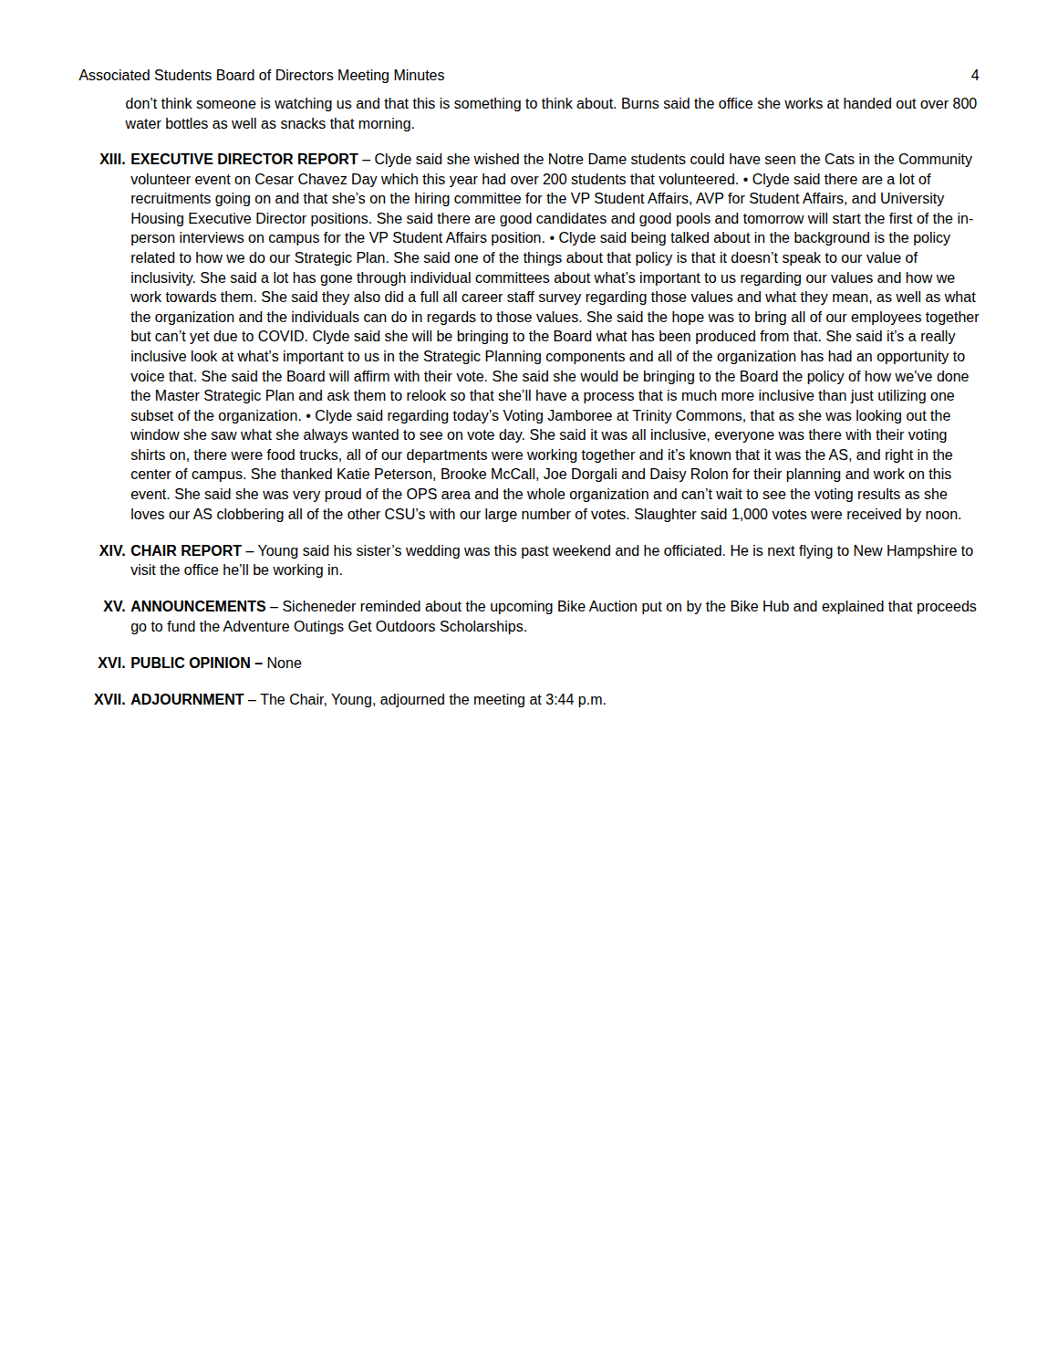Associated Students Board of Directors Meeting Minutes 4
don’t think someone is watching us and that this is something to think about. Burns said the office she works at handed out over 800 water bottles as well as snacks that morning.
XIII. EXECUTIVE DIRECTOR REPORT – Clyde said she wished the Notre Dame students could have seen the Cats in the Community volunteer event on Cesar Chavez Day which this year had over 200 students that volunteered. • Clyde said there are a lot of recruitments going on and that she’s on the hiring committee for the VP Student Affairs, AVP for Student Affairs, and University Housing Executive Director positions. She said there are good candidates and good pools and tomorrow will start the first of the in-person interviews on campus for the VP Student Affairs position. • Clyde said being talked about in the background is the policy related to how we do our Strategic Plan. She said one of the things about that policy is that it doesn’t speak to our value of inclusivity. She said a lot has gone through individual committees about what’s important to us regarding our values and how we work towards them. She said they also did a full all career staff survey regarding those values and what they mean, as well as what the organization and the individuals can do in regards to those values. She said the hope was to bring all of our employees together but can’t yet due to COVID. Clyde said she will be bringing to the Board what has been produced from that. She said it’s a really inclusive look at what’s important to us in the Strategic Planning components and all of the organization has had an opportunity to voice that. She said the Board will affirm with their vote. She said she would be bringing to the Board the policy of how we’ve done the Master Strategic Plan and ask them to relook so that she’ll have a process that is much more inclusive than just utilizing one subset of the organization. • Clyde said regarding today’s Voting Jamboree at Trinity Commons, that as she was looking out the window she saw what she always wanted to see on vote day. She said it was all inclusive, everyone was there with their voting shirts on, there were food trucks, all of our departments were working together and it’s known that it was the AS, and right in the center of campus. She thanked Katie Peterson, Brooke McCall, Joe Dorgali and Daisy Rolon for their planning and work on this event. She said she was very proud of the OPS area and the whole organization and can’t wait to see the voting results as she loves our AS clobbering all of the other CSU’s with our large number of votes. Slaughter said 1,000 votes were received by noon.
XIV. CHAIR REPORT – Young said his sister’s wedding was this past weekend and he officiated. He is next flying to New Hampshire to visit the office he’ll be working in.
XV. ANNOUNCEMENTS – Sicheneder reminded about the upcoming Bike Auction put on by the Bike Hub and explained that proceeds go to fund the Adventure Outings Get Outdoors Scholarships.
XVI. PUBLIC OPINION – None
XVII. ADJOURNMENT – The Chair, Young, adjourned the meeting at 3:44 p.m.